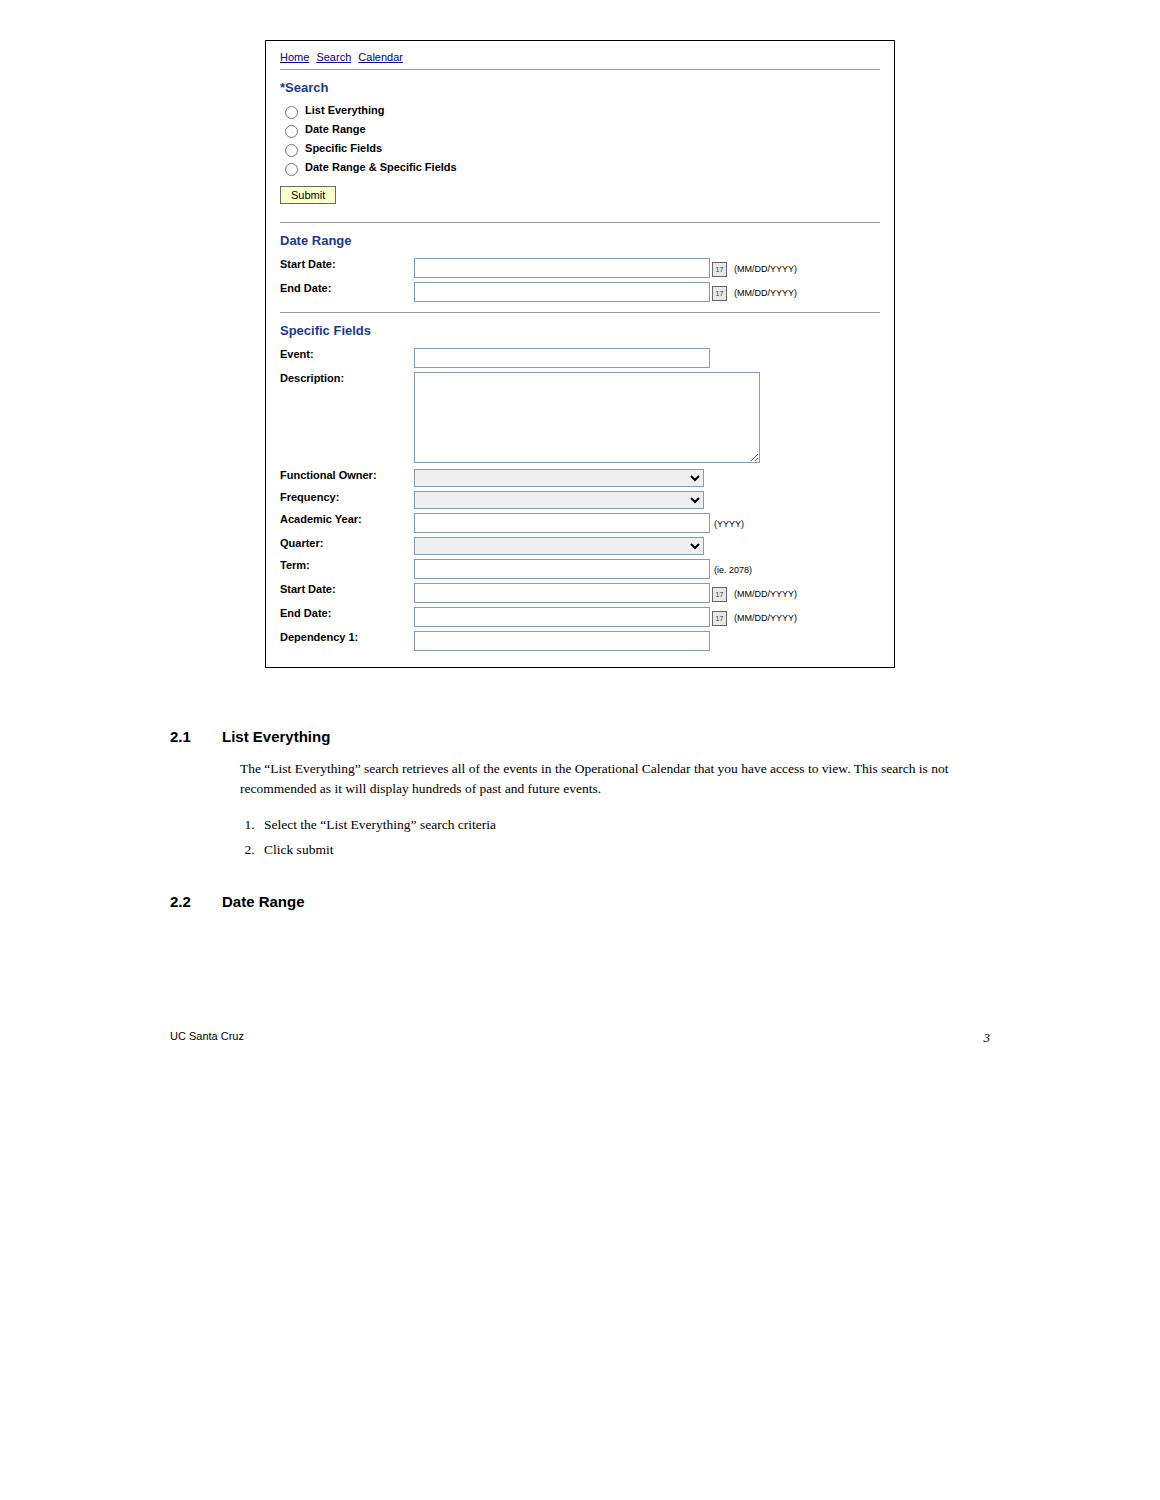Home Search Calendar
*Search
List Everything Date Range Specific Fields Date Range & Specific Fields
Submit
Date Range
| Start Date: | 17 (MM/DD/YYYY) |
| End Date: | 17 (MM/DD/YYYY) |
Specific Fields
| Event: | |
| Description: | |
| Functional Owner: | |
| Frequency: | |
| Academic Year: | (YYYY) |
| Quarter: | |
| Term: | (ie. 2078) |
| Start Date: | 17 (MM/DD/YYYY) |
| End Date: | 17 (MM/DD/YYYY) |
| Dependency 1: | |
2.1 List Everything
The “List Everything” search retrieves all of the events in the Operational Calendar that you have access to view. This search is not recommended as it will display hundreds of past and future events.
Select the “List Everything” search criteria
Click submit
2.2 Date Range
UC Santa Cruz
3